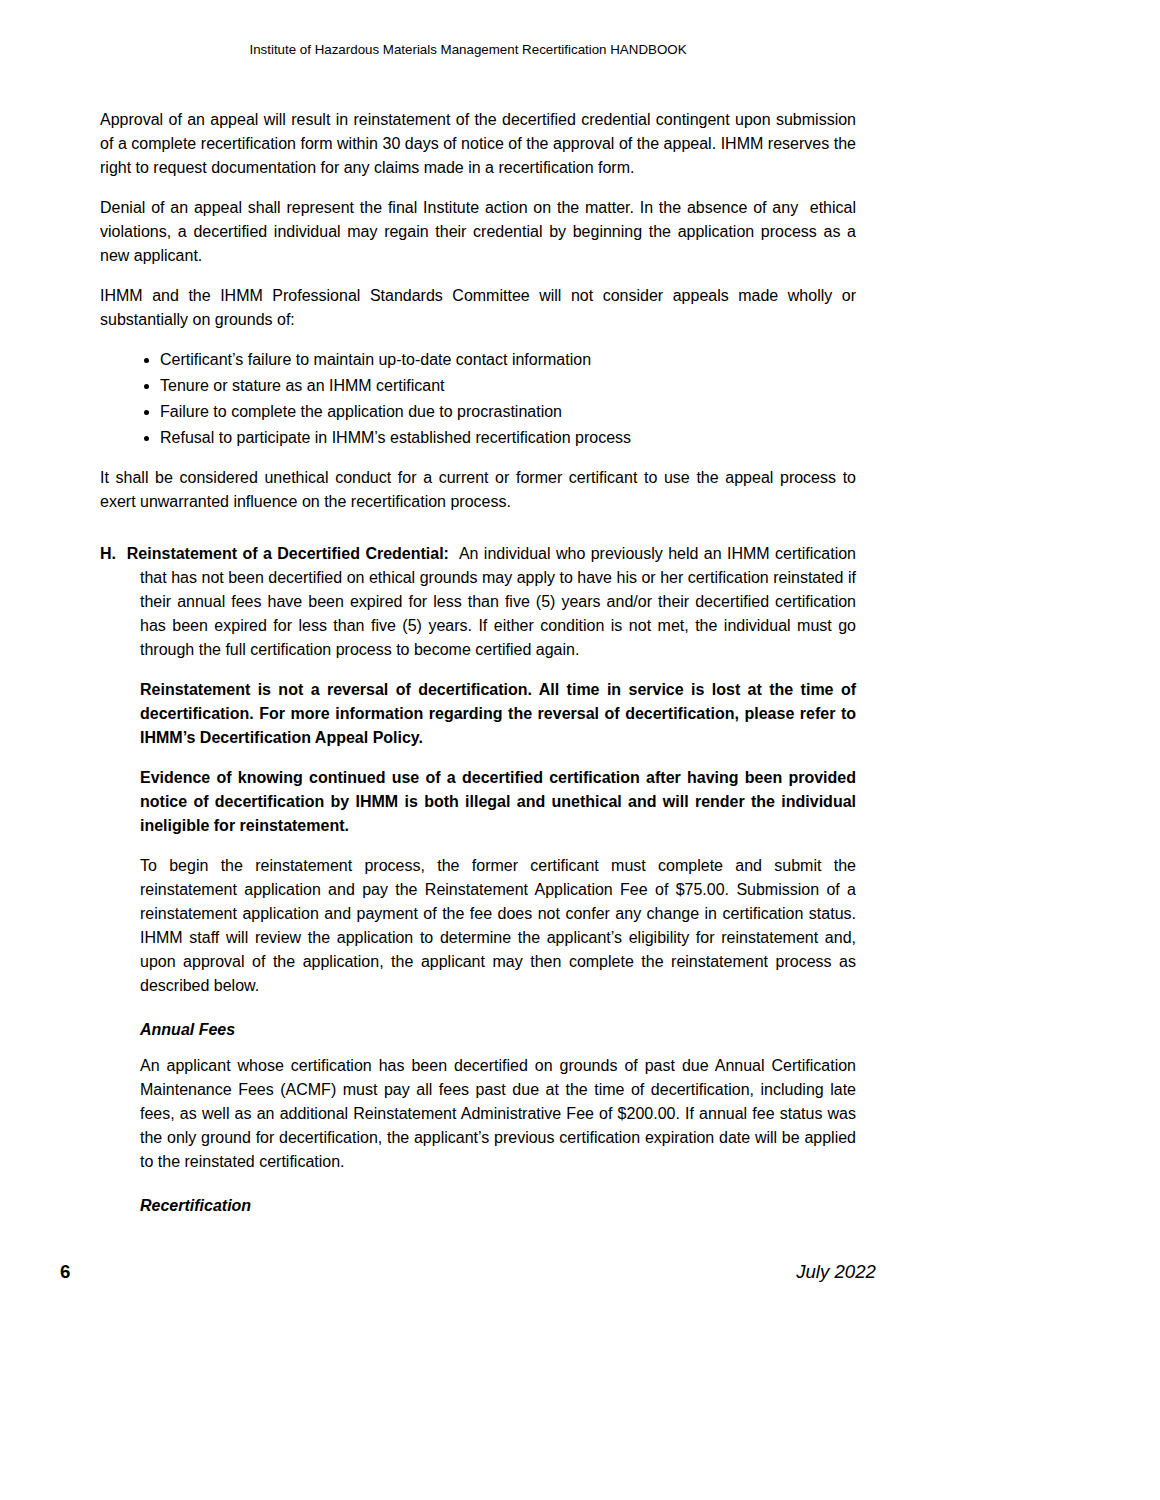Institute of Hazardous Materials Management Recertification HANDBOOK
Approval of an appeal will result in reinstatement of the decertified credential contingent upon submission of a complete recertification form within 30 days of notice of the approval of the appeal. IHMM reserves the right to request documentation for any claims made in a recertification form.
Denial of an appeal shall represent the final Institute action on the matter. In the absence of any ethical violations, a decertified individual may regain their credential by beginning the application process as a new applicant.
IHMM and the IHMM Professional Standards Committee will not consider appeals made wholly or substantially on grounds of:
Certificant’s failure to maintain up-to-date contact information
Tenure or stature as an IHMM certificant
Failure to complete the application due to procrastination
Refusal to participate in IHMM’s established recertification process
It shall be considered unethical conduct for a current or former certificant to use the appeal process to exert unwarranted influence on the recertification process.
H. Reinstatement of a Decertified Credential: An individual who previously held an IHMM certification that has not been decertified on ethical grounds may apply to have his or her certification reinstated if their annual fees have been expired for less than five (5) years and/or their decertified certification has been expired for less than five (5) years. If either condition is not met, the individual must go through the full certification process to become certified again.
Reinstatement is not a reversal of decertification. All time in service is lost at the time of decertification. For more information regarding the reversal of decertification, please refer to IHMM’s Decertification Appeal Policy.
Evidence of knowing continued use of a decertified certification after having been provided notice of decertification by IHMM is both illegal and unethical and will render the individual ineligible for reinstatement.
To begin the reinstatement process, the former certificant must complete and submit the reinstatement application and pay the Reinstatement Application Fee of $75.00. Submission of a reinstatement application and payment of the fee does not confer any change in certification status. IHMM staff will review the application to determine the applicant’s eligibility for reinstatement and, upon approval of the application, the applicant may then complete the reinstatement process as described below.
Annual Fees
An applicant whose certification has been decertified on grounds of past due Annual Certification Maintenance Fees (ACMF) must pay all fees past due at the time of decertification, including late fees, as well as an additional Reinstatement Administrative Fee of $200.00. If annual fee status was the only ground for decertification, the applicant’s previous certification expiration date will be applied to the reinstated certification.
Recertification
6 July 2022